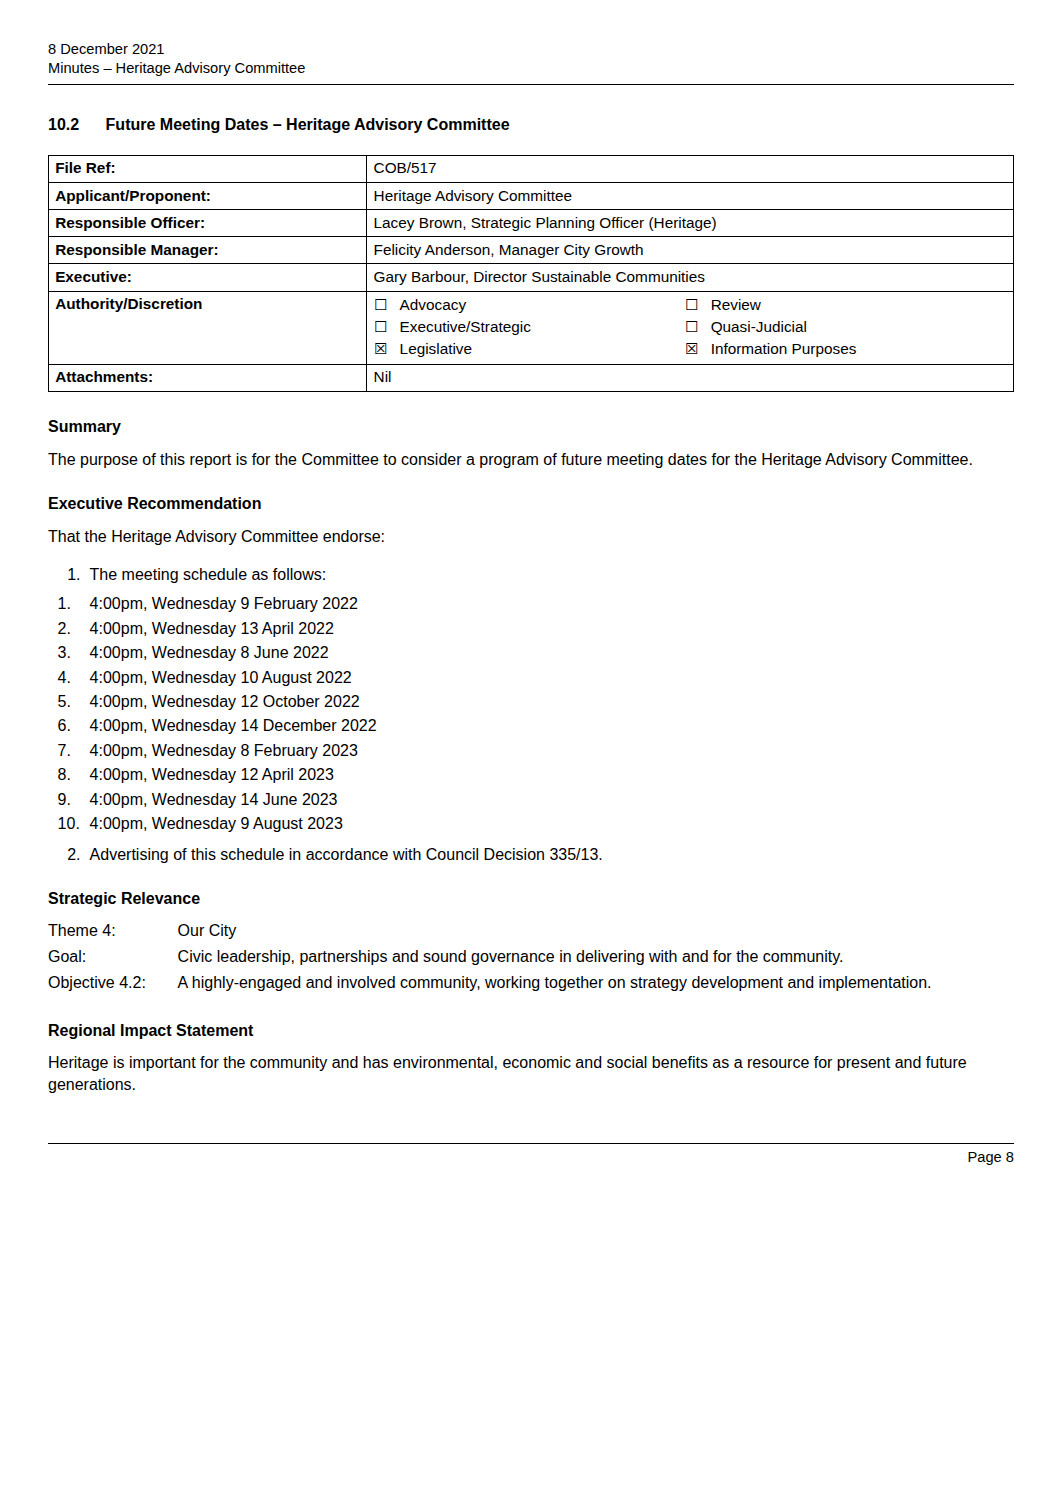8 December 2021
Minutes – Heritage Advisory Committee
10.2 Future Meeting Dates – Heritage Advisory Committee
| File Ref: | COB/517 |
| Applicant/Proponent: | Heritage Advisory Committee |
| Responsible Officer: | Lacey Brown, Strategic Planning Officer (Heritage) |
| Responsible Manager: | Felicity Anderson, Manager City Growth |
| Executive: | Gary Barbour, Director Sustainable Communities |
| Authority/Discretion | / ☐ / Advocacy / ☐ / Review / / ☐ / Executive/Strategic / ☐ / Quasi-Judicial / / ☒ / Legislative / ☒ / Information Purposes / |
| Attachments: | Nil |
Summary
The purpose of this report is for the Committee to consider a program of future meeting dates for the Heritage Advisory Committee.
Executive Recommendation
That the Heritage Advisory Committee endorse:
1. The meeting schedule as follows:
1. 4:00pm, Wednesday 9 February 2022
2. 4:00pm, Wednesday 13 April 2022
3. 4:00pm, Wednesday 8 June 2022
4. 4:00pm, Wednesday 10 August 2022
5. 4:00pm, Wednesday 12 October 2022
6. 4:00pm, Wednesday 14 December 2022
7. 4:00pm, Wednesday 8 February 2023
8. 4:00pm, Wednesday 12 April 2023
9. 4:00pm, Wednesday 14 June 2023
10. 4:00pm, Wednesday 9 August 2023
2. Advertising of this schedule in accordance with Council Decision 335/13.
Strategic Relevance
| Theme 4: | Our City |
| Goal: | Civic leadership, partnerships and sound governance in delivering with and for the community. |
| Objective 4.2: | A highly-engaged and involved community, working together on strategy development and implementation. |
Regional Impact Statement
Heritage is important for the community and has environmental, economic and social benefits as a resource for present and future generations.
Page 8